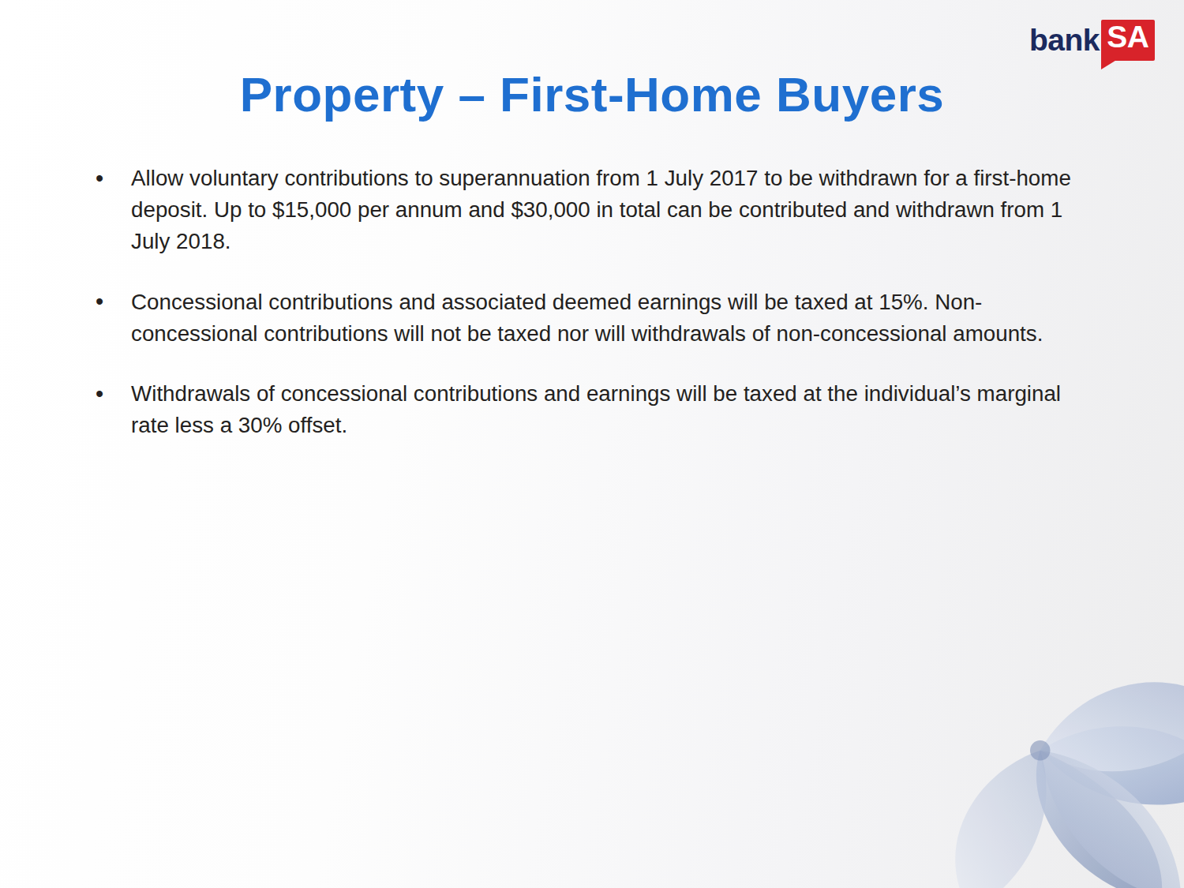bank SA
Property – First-Home Buyers
Allow voluntary contributions to superannuation from 1 July 2017 to be withdrawn for a first-home deposit. Up to $15,000 per annum and $30,000 in total can be contributed and withdrawn from 1 July 2018.
Concessional contributions and associated deemed earnings will be taxed at 15%. Non-concessional contributions will not be taxed nor will withdrawals of non-concessional amounts.
Withdrawals of concessional contributions and earnings will be taxed at the individual’s marginal rate less a 30% offset.